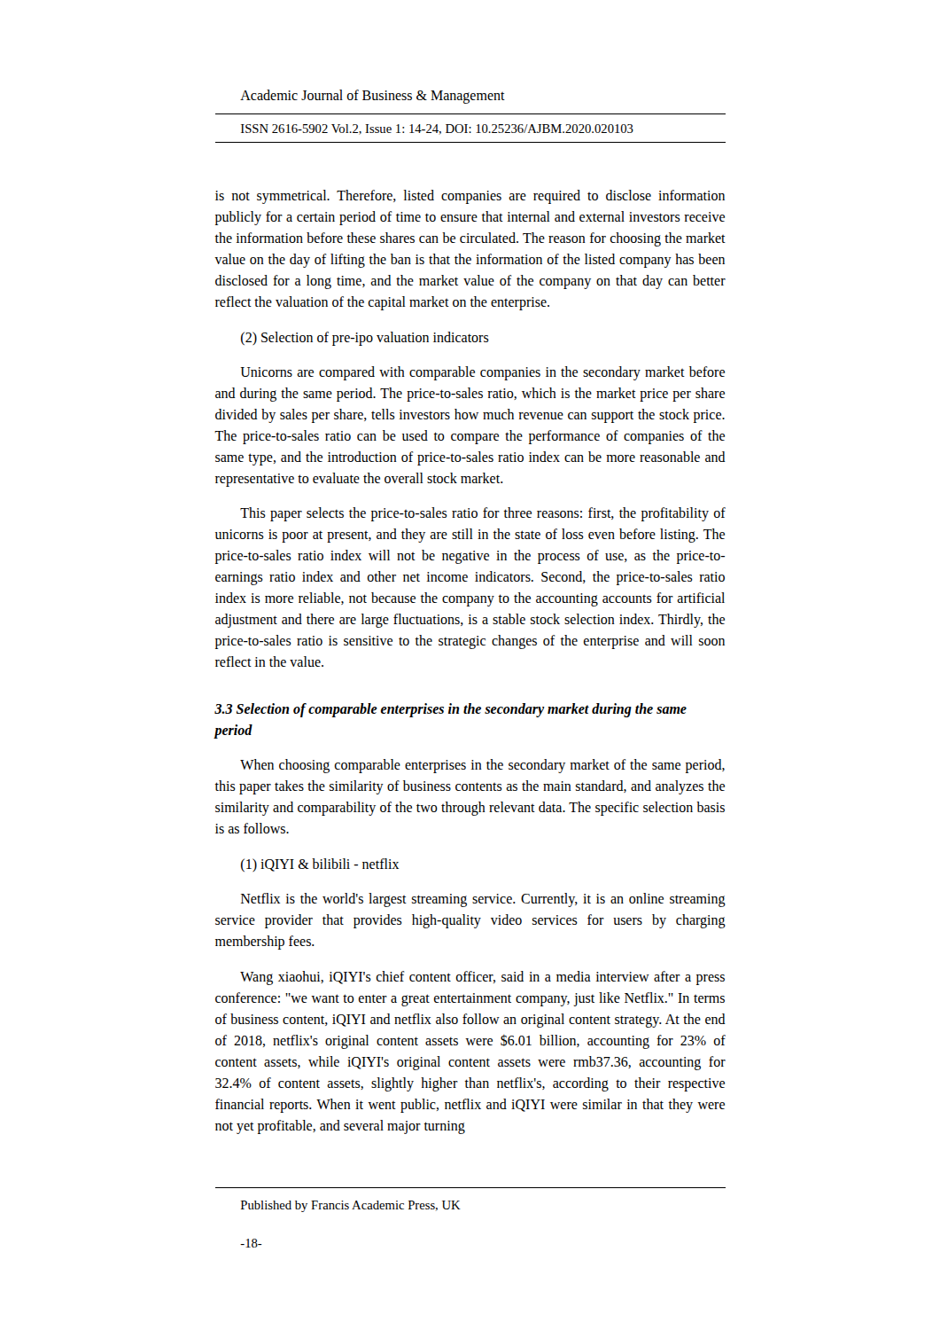Academic Journal of Business & Management
ISSN 2616-5902 Vol.2, Issue 1: 14-24, DOI: 10.25236/AJBM.2020.020103
is not symmetrical. Therefore, listed companies are required to disclose information publicly for a certain period of time to ensure that internal and external investors receive the information before these shares can be circulated. The reason for choosing the market value on the day of lifting the ban is that the information of the listed company has been disclosed for a long time, and the market value of the company on that day can better reflect the valuation of the capital market on the enterprise.
(2) Selection of pre-ipo valuation indicators
Unicorns are compared with comparable companies in the secondary market before and during the same period. The price-to-sales ratio, which is the market price per share divided by sales per share, tells investors how much revenue can support the stock price. The price-to-sales ratio can be used to compare the performance of companies of the same type, and the introduction of price-to-sales ratio index can be more reasonable and representative to evaluate the overall stock market.
This paper selects the price-to-sales ratio for three reasons: first, the profitability of unicorns is poor at present, and they are still in the state of loss even before listing. The price-to-sales ratio index will not be negative in the process of use, as the price-to-earnings ratio index and other net income indicators. Second, the price-to-sales ratio index is more reliable, not because the company to the accounting accounts for artificial adjustment and there are large fluctuations, is a stable stock selection index. Thirdly, the price-to-sales ratio is sensitive to the strategic changes of the enterprise and will soon reflect in the value.
3.3 Selection of comparable enterprises in the secondary market during the same period
When choosing comparable enterprises in the secondary market of the same period, this paper takes the similarity of business contents as the main standard, and analyzes the similarity and comparability of the two through relevant data. The specific selection basis is as follows.
(1) iQIYI & bilibili - netflix
Netflix is the world's largest streaming service. Currently, it is an online streaming service provider that provides high-quality video services for users by charging membership fees.
Wang xiaohui, iQIYI's chief content officer, said in a media interview after a press conference: "we want to enter a great entertainment company, just like Netflix." In terms of business content, iQIYI and netflix also follow an original content strategy. At the end of 2018, netflix's original content assets were $6.01 billion, accounting for 23% of content assets, while iQIYI's original content assets were rmb37.36, accounting for 32.4% of content assets, slightly higher than netflix's, according to their respective financial reports. When it went public, netflix and iQIYI were similar in that they were not yet profitable, and several major turning
Published by Francis Academic Press, UK
-18-